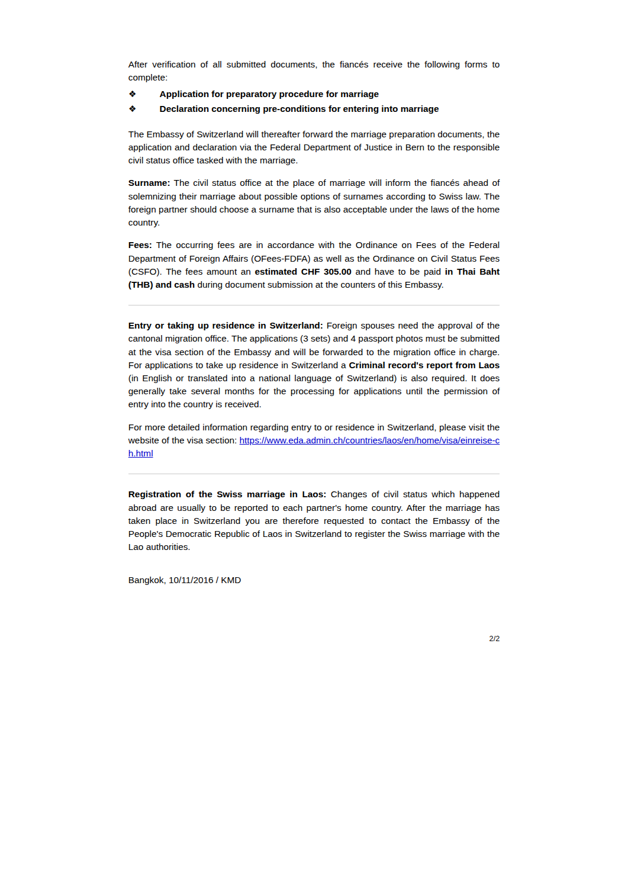After verification of all submitted documents, the fiancés receive the following forms to complete:
❖Application for preparatory procedure for marriage
❖Declaration concerning pre-conditions for entering into marriage
The Embassy of Switzerland will thereafter forward the marriage preparation documents, the application and declaration via the Federal Department of Justice in Bern to the responsible civil status office tasked with the marriage.
Surname: The civil status office at the place of marriage will inform the fiancés ahead of solemnizing their marriage about possible options of surnames according to Swiss law. The foreign partner should choose a surname that is also acceptable under the laws of the home country.
Fees: The occurring fees are in accordance with the Ordinance on Fees of the Federal Department of Foreign Affairs (OFees-FDFA) as well as the Ordinance on Civil Status Fees (CSFO). The fees amount an estimated CHF 305.00 and have to be paid in Thai Baht (THB) and cash during document submission at the counters of this Embassy.
Entry or taking up residence in Switzerland: Foreign spouses need the approval of the cantonal migration office. The applications (3 sets) and 4 passport photos must be submitted at the visa section of the Embassy and will be forwarded to the migration office in charge. For applications to take up residence in Switzerland a Criminal record's report from Laos (in English or translated into a national language of Switzerland) is also required. It does generally take several months for the processing for applications until the permission of entry into the country is received.
For more detailed information regarding entry to or residence in Switzerland, please visit the website of the visa section: https://www.eda.admin.ch/countries/laos/en/home/visa/einreise-ch.html
Registration of the Swiss marriage in Laos: Changes of civil status which happened abroad are usually to be reported to each partner's home country. After the marriage has taken place in Switzerland you are therefore requested to contact the Embassy of the People's Democratic Republic of Laos in Switzerland to register the Swiss marriage with the Lao authorities.
Bangkok, 10/11/2016 / KMD
2/2